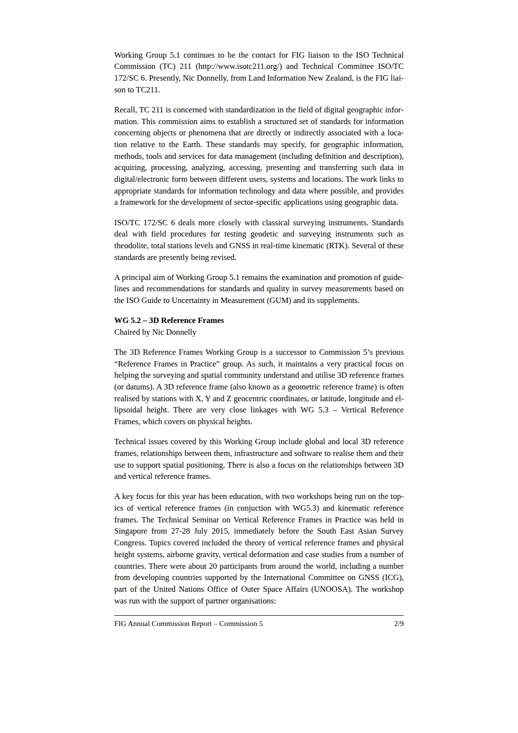Working Group 5.1 continues to be the contact for FIG liaison to the ISO Technical Commission (TC) 211 (http://www.isotc211.org/) and Technical Committee ISO/TC 172/SC 6. Presently, Nic Donnelly, from Land Information New Zealand, is the FIG liaison to TC211.
Recall, TC 211 is concerned with standardization in the field of digital geographic information. This commission aims to establish a structured set of standards for information concerning objects or phenomena that are directly or indirectly associated with a location relative to the Earth. These standards may specify, for geographic information, methods, tools and services for data management (including definition and description), acquiring, processing, analyzing, accessing, presenting and transferring such data in digital/electronic form between different users, systems and locations. The work links to appropriate standards for information technology and data where possible, and provides a framework for the development of sector-specific applications using geographic data.
ISO/TC 172/SC 6 deals more closely with classical surveying instruments. Standards deal with field procedures for testing geodetic and surveying instruments such as theodolite, total stations levels and GNSS in real-time kinematic (RTK). Several of these standards are presently being revised.
A principal aim of Working Group 5.1 remains the examination and promotion of guidelines and recommendations for standards and quality in survey measurements based on the ISO Guide to Uncertainty in Measurement (GUM) and its supplements.
WG 5.2 – 3D Reference Frames
Chaired by Nic Donnelly
The 3D Reference Frames Working Group is a successor to Commission 5’s previous “Reference Frames in Practice” group. As such, it maintains a very practical focus on helping the surveying and spatial community understand and utilise 3D reference frames (or datums). A 3D reference frame (also known as a geometric reference frame) is often realised by stations with X, Y and Z geocentric coordinates, or latitude, longitude and ellipsoidal height. There are very close linkages with WG 5.3 – Vertical Reference Frames, which covers on physical heights.
Technical issues covered by this Working Group include global and local 3D reference frames, relationships between them, infrastructure and software to realise them and their use to support spatial positioning. There is also a focus on the relationships between 3D and vertical reference frames.
A key focus for this year has been education, with two workshops being run on the topics of vertical reference frames (in conjuction with WG5.3) and kinematic reference frames. The Technical Seminar on Vertical Reference Frames in Practice was held in Singapore from 27-28 July 2015, immediately before the South East Asian Survey Congress. Topics covered included the theory of vertical reference frames and physical height systems, airborne gravity, vertical deformation and case studies from a number of countries. There were about 20 participants from around the world, including a number from developing countries supported by the International Committee on GNSS (ICG), part of the United Nations Office of Outer Space Affairs (UNOOSA). The workshop was run with the support of partner organisations:
FIG Annual Commission Report – Commission 5
2/9